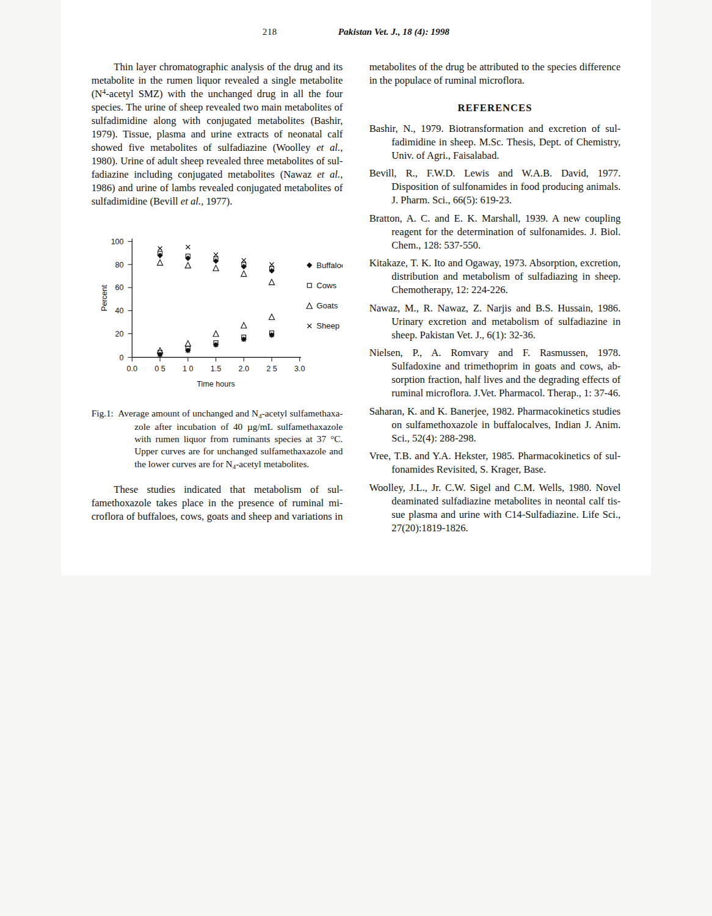218 Pakistan Vet. J., 18 (4): 1998
Thin layer chromatographic analysis of the drug and its metabolite in the rumen liquor revealed a single metabolite (N4-acetyl SMZ) with the unchanged drug in all the four species. The urine of sheep revealed two main metabolites of sulfadimidine along with conjugated metabolites (Bashir, 1979). Tissue, plasma and urine extracts of neonatal calf showed five metabolites of sulfadiazine (Woolley et al., 1980). Urine of adult sheep revealed three metabolites of sulfadiazine including conjugated metabolites (Nawaz et al., 1986) and urine of lambs revealed conjugated metabolites of sulfadimidine (Bevill et al., 1977).
100 80 60 40 20 0 0.0 0 5 1 0 1.5 2.0 2 5 3.0 Time hours Percent Buffaloes Cows Goats Sheep
Fig.1: Average amount of unchanged and N4-acetyl sulfamethaxazole after incubation of 40 µg/mL sulfamethaxazole with rumen liquor from ruminants species at 37 °C. Upper curves are for unchanged sulfamethaxazole and the lower curves are for N4-acetyl metabolites.
These studies indicated that metabolism of sulfamethoxazole takes place in the presence of ruminal microflora of buffaloes, cows, goats and sheep and variations in metabolites of the drug be attributed to the species difference in the populace of ruminal microflora.
REFERENCES
Bashir, N., 1979. Biotransformation and excretion of sulfadimidine in sheep. M.Sc. Thesis, Dept. of Chemistry, Univ. of Agri., Faisalabad.
Bevill, R., F.W.D. Lewis and W.A.B. David, 1977. Disposition of sulfonamides in food producing animals. J. Pharm. Sci., 66(5): 619-23.
Bratton, A. C. and E. K. Marshall, 1939. A new coupling reagent for the determination of sulfonamides. J. Biol. Chem., 128: 537-550.
Kitakaze, T. K. Ito and Ogaway, 1973. Absorption, excretion, distribution and metabolism of sulfadiazing in sheep. Chemotherapy, 12: 224-226.
Nawaz, M., R. Nawaz, Z. Narjis and B.S. Hussain, 1986. Urinary excretion and metabolism of sulfadiazine in sheep. Pakistan Vet. J., 6(1): 32-36.
Nielsen, P., A. Romvary and F. Rasmussen, 1978. Sulfadoxine and trimethoprim in goats and cows, absorption fraction, half lives and the degrading effects of ruminal microflora. J.Vet. Pharmacol. Therap., 1: 37-46.
Saharan, K. and K. Banerjee, 1982. Pharmacokinetics studies on sulfamethoxazole in buffalocalves, Indian J. Anim. Sci., 52(4): 288-298.
Vree, T.B. and Y.A. Hekster, 1985. Pharmacokinetics of sulfonamides Revisited, S. Krager, Base.
Woolley, J.L., Jr. C.W. Sigel and C.M. Wells, 1980. Novel deaminated sulfadiazine metabolites in neontal calf tissue plasma and urine with C14-Sulfadiazine. Life Sci., 27(20):1819-1826.